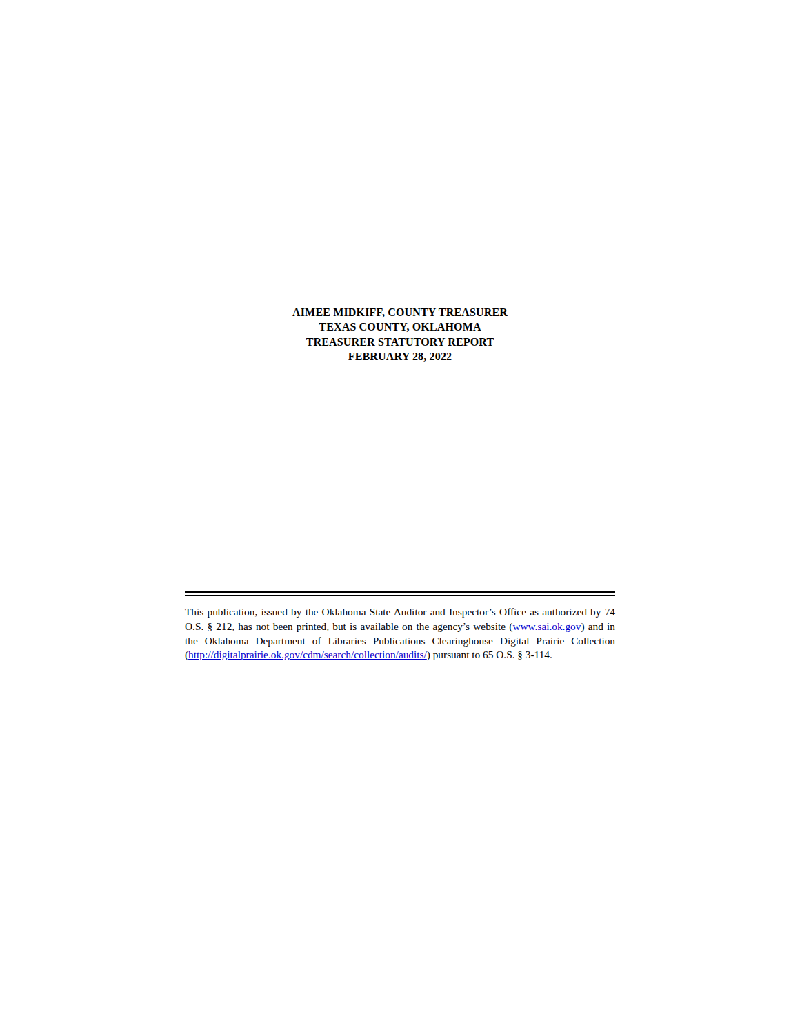AIMEE MIDKIFF, COUNTY TREASURER
TEXAS COUNTY, OKLAHOMA
TREASURER STATUTORY REPORT
FEBRUARY 28, 2022
This publication, issued by the Oklahoma State Auditor and Inspector’s Office as authorized by 74 O.S. § 212, has not been printed, but is available on the agency’s website (www.sai.ok.gov) and in the Oklahoma Department of Libraries Publications Clearinghouse Digital Prairie Collection (http://digitalprairie.ok.gov/cdm/search/collection/audits/) pursuant to 65 O.S. § 3-114.